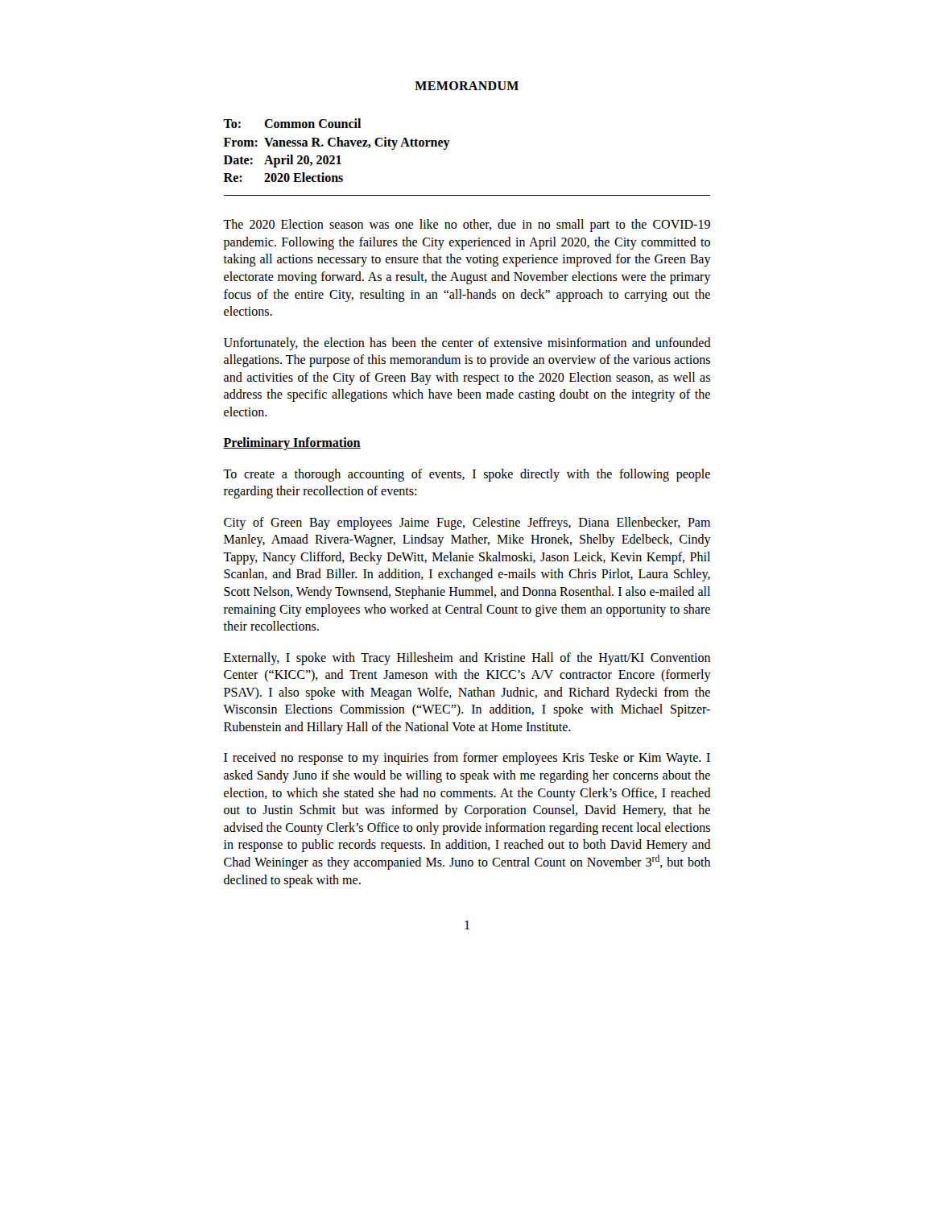MEMORANDUM
| To: | Common Council |
| From: | Vanessa R. Chavez, City Attorney |
| Date: | April 20, 2021 |
| Re: | 2020 Elections |
The 2020 Election season was one like no other, due in no small part to the COVID-19 pandemic. Following the failures the City experienced in April 2020, the City committed to taking all actions necessary to ensure that the voting experience improved for the Green Bay electorate moving forward. As a result, the August and November elections were the primary focus of the entire City, resulting in an “all-hands on deck” approach to carrying out the elections.
Unfortunately, the election has been the center of extensive misinformation and unfounded allegations. The purpose of this memorandum is to provide an overview of the various actions and activities of the City of Green Bay with respect to the 2020 Election season, as well as address the specific allegations which have been made casting doubt on the integrity of the election.
Preliminary Information
To create a thorough accounting of events, I spoke directly with the following people regarding their recollection of events:
City of Green Bay employees Jaime Fuge, Celestine Jeffreys, Diana Ellenbecker, Pam Manley, Amaad Rivera-Wagner, Lindsay Mather, Mike Hronek, Shelby Edelbeck, Cindy Tappy, Nancy Clifford, Becky DeWitt, Melanie Skalmoski, Jason Leick, Kevin Kempf, Phil Scanlan, and Brad Biller. In addition, I exchanged e-mails with Chris Pirlot, Laura Schley, Scott Nelson, Wendy Townsend, Stephanie Hummel, and Donna Rosenthal. I also e-mailed all remaining City employees who worked at Central Count to give them an opportunity to share their recollections.
Externally, I spoke with Tracy Hillesheim and Kristine Hall of the Hyatt/KI Convention Center (“KICC”), and Trent Jameson with the KICC’s A/V contractor Encore (formerly PSAV). I also spoke with Meagan Wolfe, Nathan Judnic, and Richard Rydecki from the Wisconsin Elections Commission (“WEC”). In addition, I spoke with Michael Spitzer-Rubenstein and Hillary Hall of the National Vote at Home Institute.
I received no response to my inquiries from former employees Kris Teske or Kim Wayte. I asked Sandy Juno if she would be willing to speak with me regarding her concerns about the election, to which she stated she had no comments. At the County Clerk’s Office, I reached out to Justin Schmit but was informed by Corporation Counsel, David Hemery, that he advised the County Clerk’s Office to only provide information regarding recent local elections in response to public records requests. In addition, I reached out to both David Hemery and Chad Weininger as they accompanied Ms. Juno to Central Count on November 3rd, but both declined to speak with me.
1